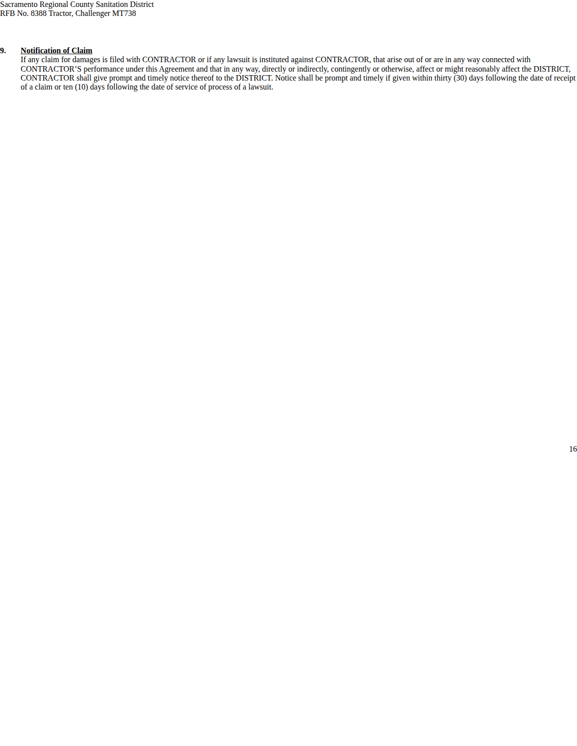Sacramento Regional County Sanitation District
RFB No. 8388 Tractor, Challenger MT738
9.
Notification of Claim
If any claim for damages is filed with CONTRACTOR or if any lawsuit is instituted against CONTRACTOR, that arise out of or are in any way connected with CONTRACTOR’S performance under this Agreement and that in any way, directly or indirectly, contingently or otherwise, affect or might reasonably affect the DISTRICT, CONTRACTOR shall give prompt and timely notice thereof to the DISTRICT. Notice shall be prompt and timely if given within thirty (30) days following the date of receipt of a claim or ten (10) days following the date of service of process of a lawsuit.
16